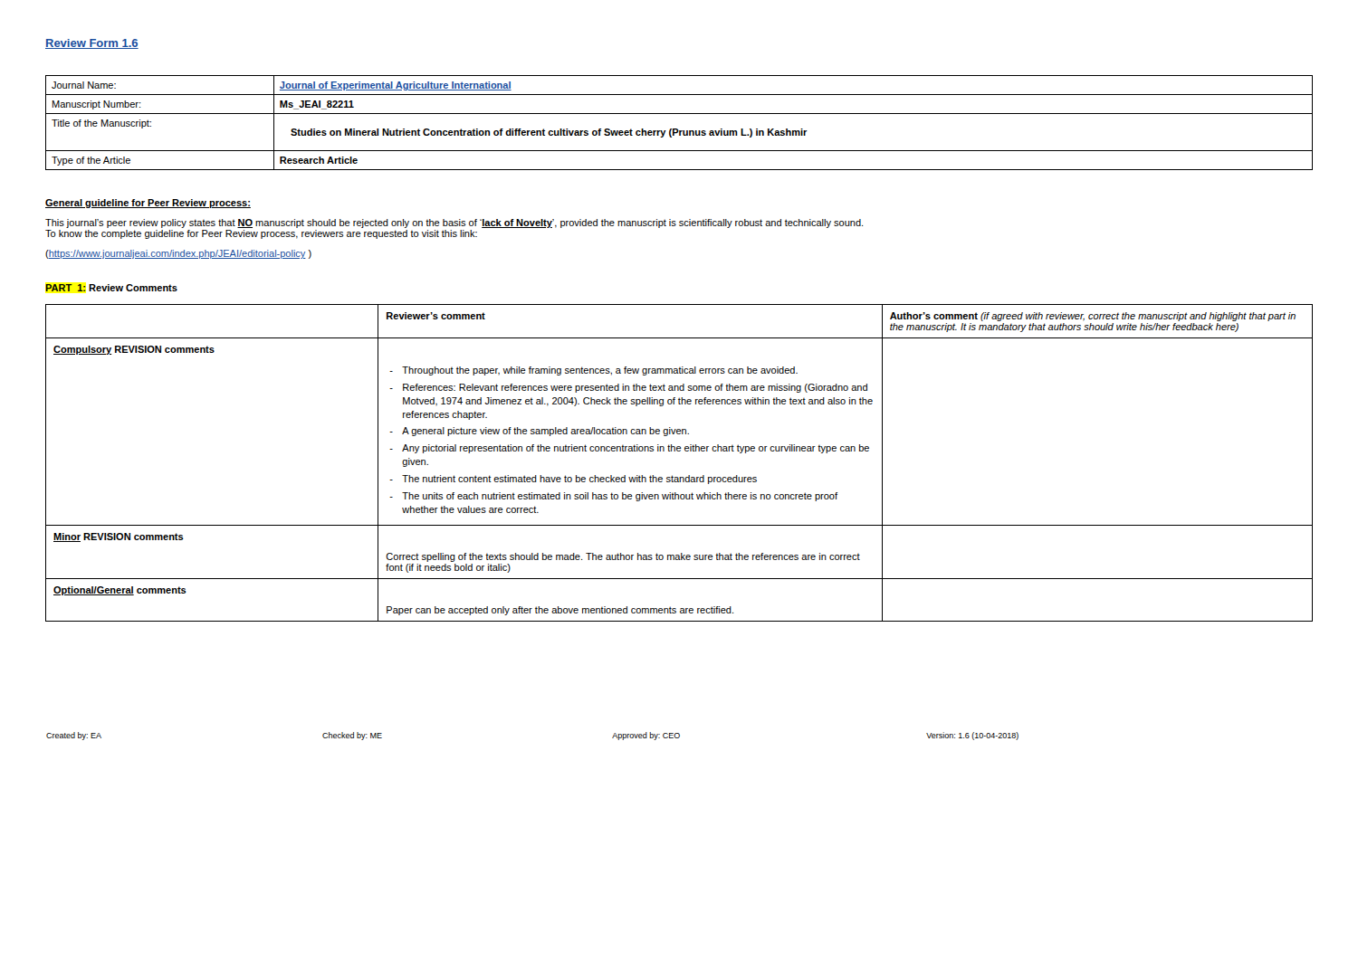Review Form 1.6
| Journal Name: | Journal of Experimental Agriculture International |
| Manuscript Number: | Ms_JEAI_82211 |
| Title of the Manuscript: | Studies on Mineral Nutrient Concentration of different cultivars of Sweet cherry (Prunus avium L.) in Kashmir |
| Type of the Article | Research Article |
General guideline for Peer Review process:
This journal’s peer review policy states that NO manuscript should be rejected only on the basis of ‘lack of Novelty’, provided the manuscript is scientifically robust and technically sound.
To know the complete guideline for Peer Review process, reviewers are requested to visit this link:
(https://www.journaljeai.com/index.php/JEAI/editorial-policy )
PART 1: Review Comments
| | Reviewer’s comment | Author’s comment (if agreed with reviewer, correct the manuscript and highlight that part in the manuscript. It is mandatory that authors should write his/her feedback here) |
| Compulsory REVISION comments | Throughout the paper, while framing sentences, a few grammatical errors can be avoided. References: Relevant references were presented in the text and some of them are missing (Gioradno and Motved, 1974 and Jimenez et al., 2004). Check the spelling of the references within the text and also in the references chapter. A general picture view of the sampled area/location can be given. Any pictorial representation of the nutrient concentrations in the either chart type or curvilinear type can be given. The nutrient content estimated have to be checked with the standard procedures The units of each nutrient estimated in soil has to be given without which there is no concrete proof whether the values are correct. | |
| Minor REVISION comments | Correct spelling of the texts should be made. The author has to make sure that the references are in correct font (if it needs bold or italic) | |
| Optional/General comments | Paper can be accepted only after the above mentioned comments are rectified. | |
| Created by: EA | Checked by: ME | Approved by: CEO | Version: 1.6 (10-04-2018) |